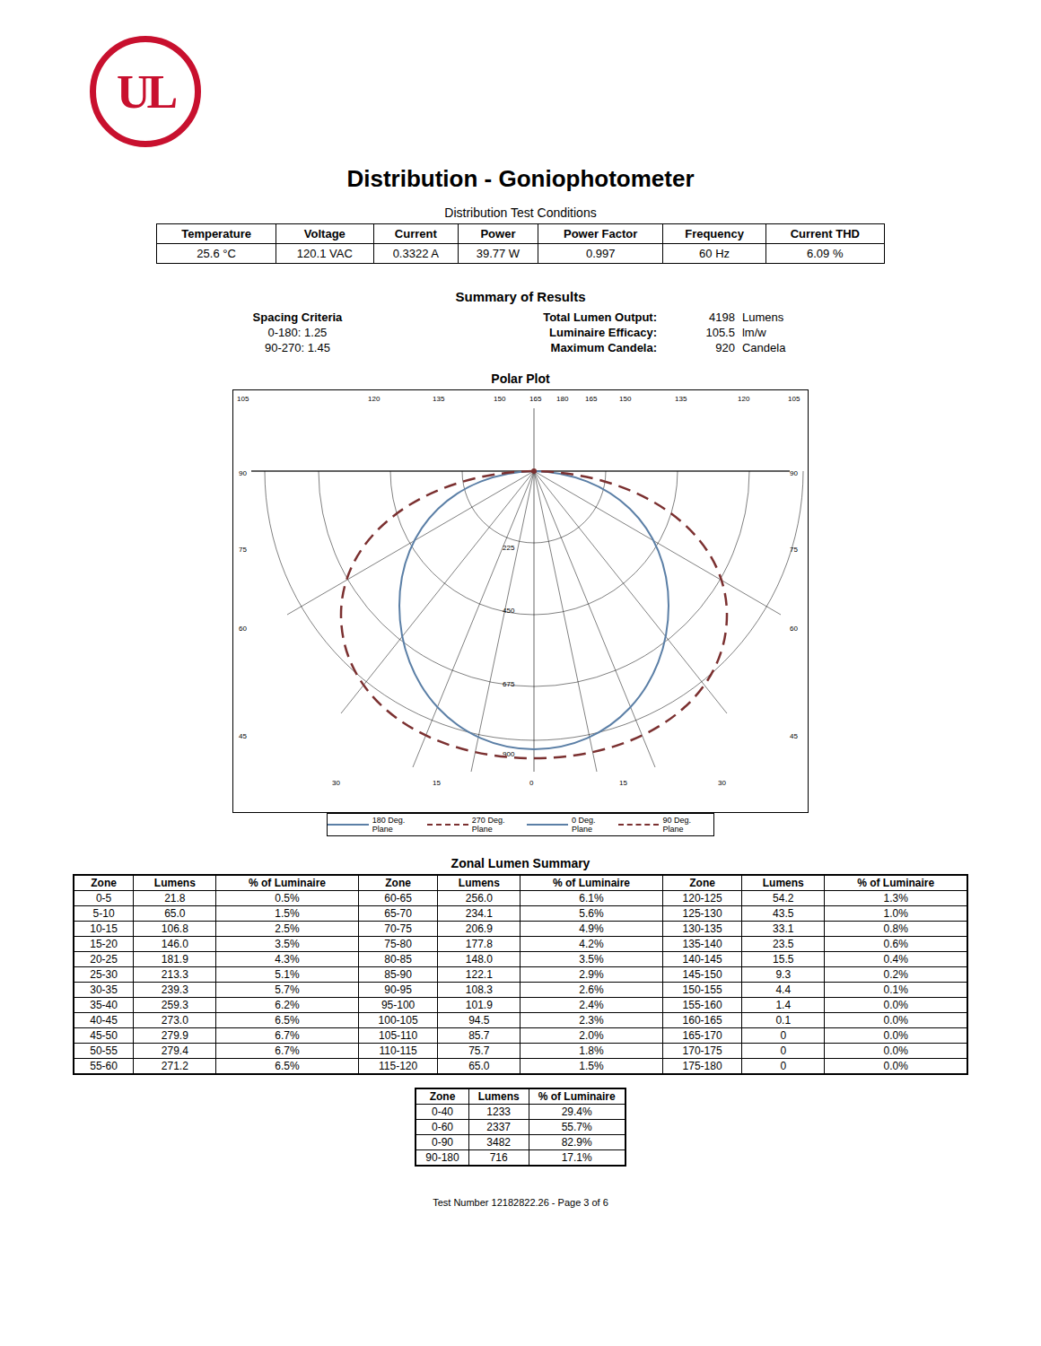UL
Distribution - Goniophotometer
Distribution Test Conditions
| Temperature | Voltage | Current | Power | Power Factor | Frequency | Current THD |
| --- | --- | --- | --- | --- | --- | --- |
| 25.6 °C | 120.1 VAC | 0.3322 A | 39.77 W | 0.997 | 60 Hz | 6.09 % |
Summary of Results
| Spacing Criteria | Total Lumen Output: | 4198 | Lumens |
| 0-180: 1.25 | Luminaire Efficacy: | 105.5 | lm/w |
| 90-270: 1.45 | Maximum Candela: | 920 | Candela |
Polar Plot
105 120 135 150 165 180 165 150 135 120 105 90 90 75 75 60 60 45 45 30 15 0 15 30 225 450 675 900
180 Deg. Plane
270 Deg. Plane
0 Deg. Plane
90 Deg. Plane
Zonal Lumen Summary
| Zone | Lumens | % of Luminaire | Zone | Lumens | % of Luminaire | Zone | Lumens | % of Luminaire |
| --- | --- | --- | --- | --- | --- | --- | --- | --- |
| 0-5 | 21.8 | 0.5% | 60-65 | 256.0 | 6.1% | 120-125 | 54.2 | 1.3% |
| 5-10 | 65.0 | 1.5% | 65-70 | 234.1 | 5.6% | 125-130 | 43.5 | 1.0% |
| 10-15 | 106.8 | 2.5% | 70-75 | 206.9 | 4.9% | 130-135 | 33.1 | 0.8% |
| 15-20 | 146.0 | 3.5% | 75-80 | 177.8 | 4.2% | 135-140 | 23.5 | 0.6% |
| 20-25 | 181.9 | 4.3% | 80-85 | 148.0 | 3.5% | 140-145 | 15.5 | 0.4% |
| 25-30 | 213.3 | 5.1% | 85-90 | 122.1 | 2.9% | 145-150 | 9.3 | 0.2% |
| 30-35 | 239.3 | 5.7% | 90-95 | 108.3 | 2.6% | 150-155 | 4.4 | 0.1% |
| 35-40 | 259.3 | 6.2% | 95-100 | 101.9 | 2.4% | 155-160 | 1.4 | 0.0% |
| 40-45 | 273.0 | 6.5% | 100-105 | 94.5 | 2.3% | 160-165 | 0.1 | 0.0% |
| 45-50 | 279.9 | 6.7% | 105-110 | 85.7 | 2.0% | 165-170 | 0 | 0.0% |
| 50-55 | 279.4 | 6.7% | 110-115 | 75.7 | 1.8% | 170-175 | 0 | 0.0% |
| 55-60 | 271.2 | 6.5% | 115-120 | 65.0 | 1.5% | 175-180 | 0 | 0.0% |
| Zone | Lumens | % of Luminaire |
| --- | --- | --- |
| 0-40 | 1233 | 29.4% |
| 0-60 | 2337 | 55.7% |
| 0-90 | 3482 | 82.9% |
| 90-180 | 716 | 17.1% |
Test Number 12182822.26 - Page 3 of 6